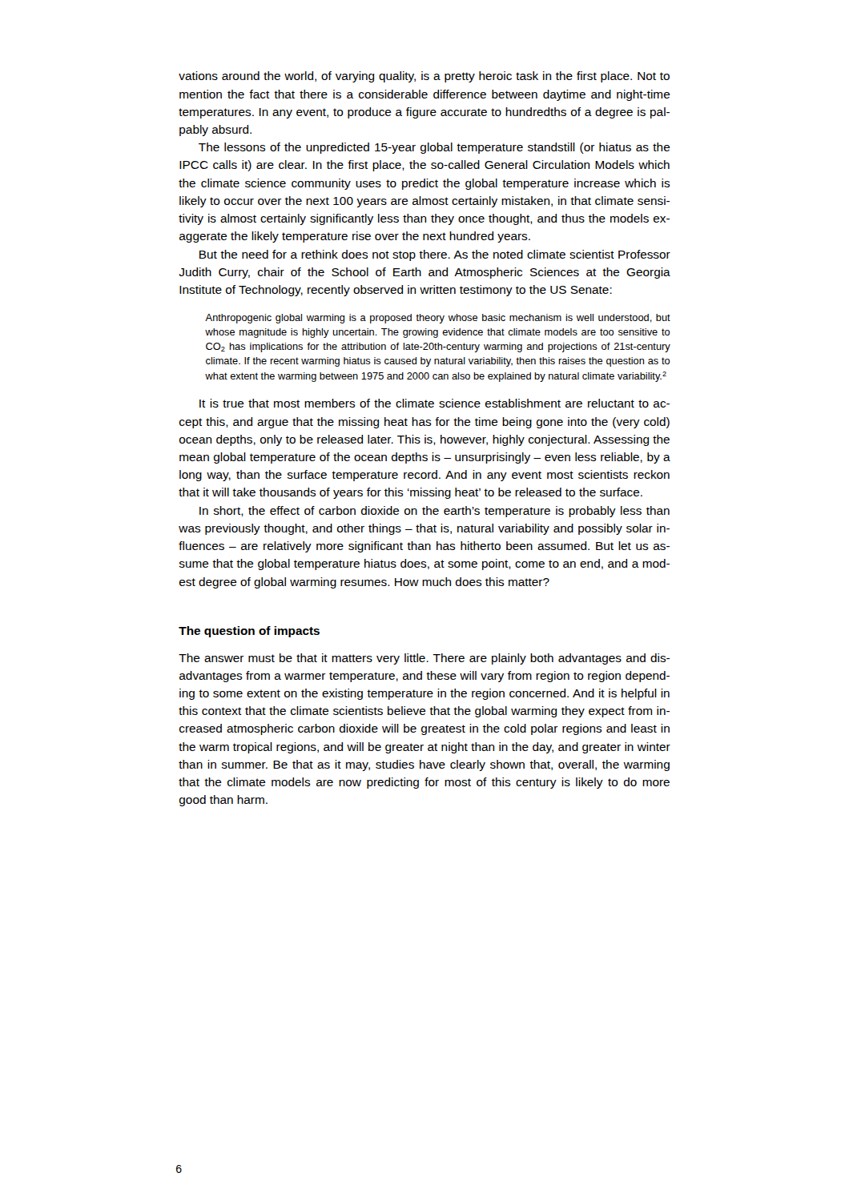vations around the world, of varying quality, is a pretty heroic task in the first place. Not to mention the fact that there is a considerable difference between daytime and night-time temperatures. In any event, to produce a figure accurate to hundredths of a degree is palpably absurd.
The lessons of the unpredicted 15-year global temperature standstill (or hiatus as the IPCC calls it) are clear. In the first place, the so-called General Circulation Models which the climate science community uses to predict the global temperature increase which is likely to occur over the next 100 years are almost certainly mistaken, in that climate sensitivity is almost certainly significantly less than they once thought, and thus the models exaggerate the likely temperature rise over the next hundred years.
But the need for a rethink does not stop there. As the noted climate scientist Professor Judith Curry, chair of the School of Earth and Atmospheric Sciences at the Georgia Institute of Technology, recently observed in written testimony to the US Senate:
Anthropogenic global warming is a proposed theory whose basic mechanism is well understood, but whose magnitude is highly uncertain. The growing evidence that climate models are too sensitive to CO2 has implications for the attribution of late-20th-century warming and projections of 21st-century climate. If the recent warming hiatus is caused by natural variability, then this raises the question as to what extent the warming between 1975 and 2000 can also be explained by natural climate variability.2
It is true that most members of the climate science establishment are reluctant to accept this, and argue that the missing heat has for the time being gone into the (very cold) ocean depths, only to be released later. This is, however, highly conjectural. Assessing the mean global temperature of the ocean depths is – unsurprisingly – even less reliable, by a long way, than the surface temperature record. And in any event most scientists reckon that it will take thousands of years for this ‘missing heat’ to be released to the surface.
In short, the effect of carbon dioxide on the earth’s temperature is probably less than was previously thought, and other things – that is, natural variability and possibly solar influences – are relatively more significant than has hitherto been assumed. But let us assume that the global temperature hiatus does, at some point, come to an end, and a modest degree of global warming resumes. How much does this matter?
The question of impacts
The answer must be that it matters very little. There are plainly both advantages and disadvantages from a warmer temperature, and these will vary from region to region depending to some extent on the existing temperature in the region concerned. And it is helpful in this context that the climate scientists believe that the global warming they expect from increased atmospheric carbon dioxide will be greatest in the cold polar regions and least in the warm tropical regions, and will be greater at night than in the day, and greater in winter than in summer. Be that as it may, studies have clearly shown that, overall, the warming that the climate models are now predicting for most of this century is likely to do more good than harm.
6